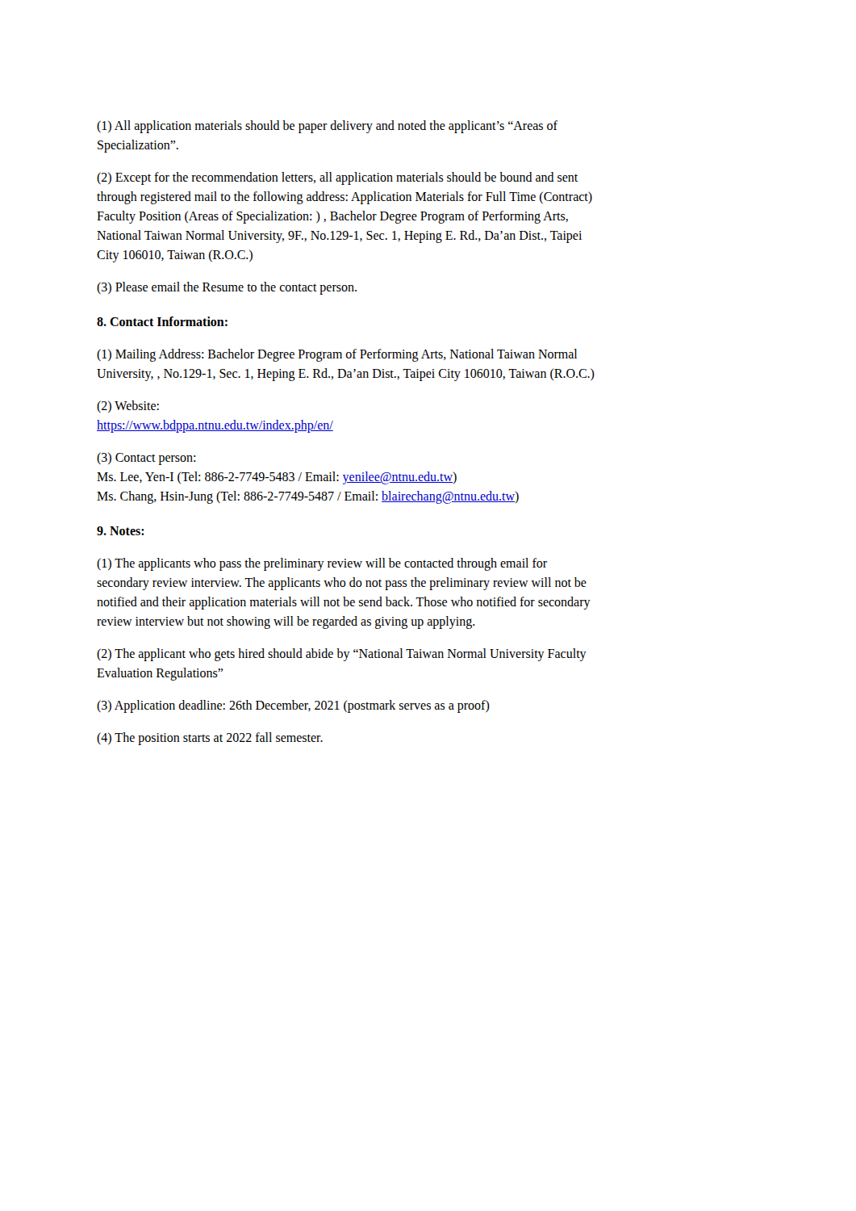(1) All application materials should be paper delivery and noted the applicant’s “Areas of Specialization”.
(2) Except for the recommendation letters, all application materials should be bound and sent through registered mail to the following address: Application Materials for Full Time (Contract) Faculty Position (Areas of Specialization: ) , Bachelor Degree Program of Performing Arts, National Taiwan Normal University, 9F., No.129-1, Sec. 1, Heping E. Rd., Da’an Dist., Taipei City 106010, Taiwan (R.O.C.)
(3) Please email the Resume to the contact person.
8. Contact Information:
(1) Mailing Address: Bachelor Degree Program of Performing Arts, National Taiwan Normal University, , No.129-1, Sec. 1, Heping E. Rd., Da’an Dist., Taipei City 106010, Taiwan (R.O.C.)
(2) Website:
https://www.bdppa.ntnu.edu.tw/index.php/en/
(3) Contact person:
Ms. Lee, Yen-I (Tel: 886-2-7749-5483 / Email: yenilee@ntnu.edu.tw)
Ms. Chang, Hsin-Jung (Tel: 886-2-7749-5487 / Email: blairechang@ntnu.edu.tw)
9. Notes:
(1) The applicants who pass the preliminary review will be contacted through email for secondary review interview. The applicants who do not pass the preliminary review will not be notified and their application materials will not be send back. Those who notified for secondary review interview but not showing will be regarded as giving up applying.
(2) The applicant who gets hired should abide by “National Taiwan Normal University Faculty Evaluation Regulations”
(3) Application deadline: 26th December, 2021 (postmark serves as a proof)
(4) The position starts at 2022 fall semester.